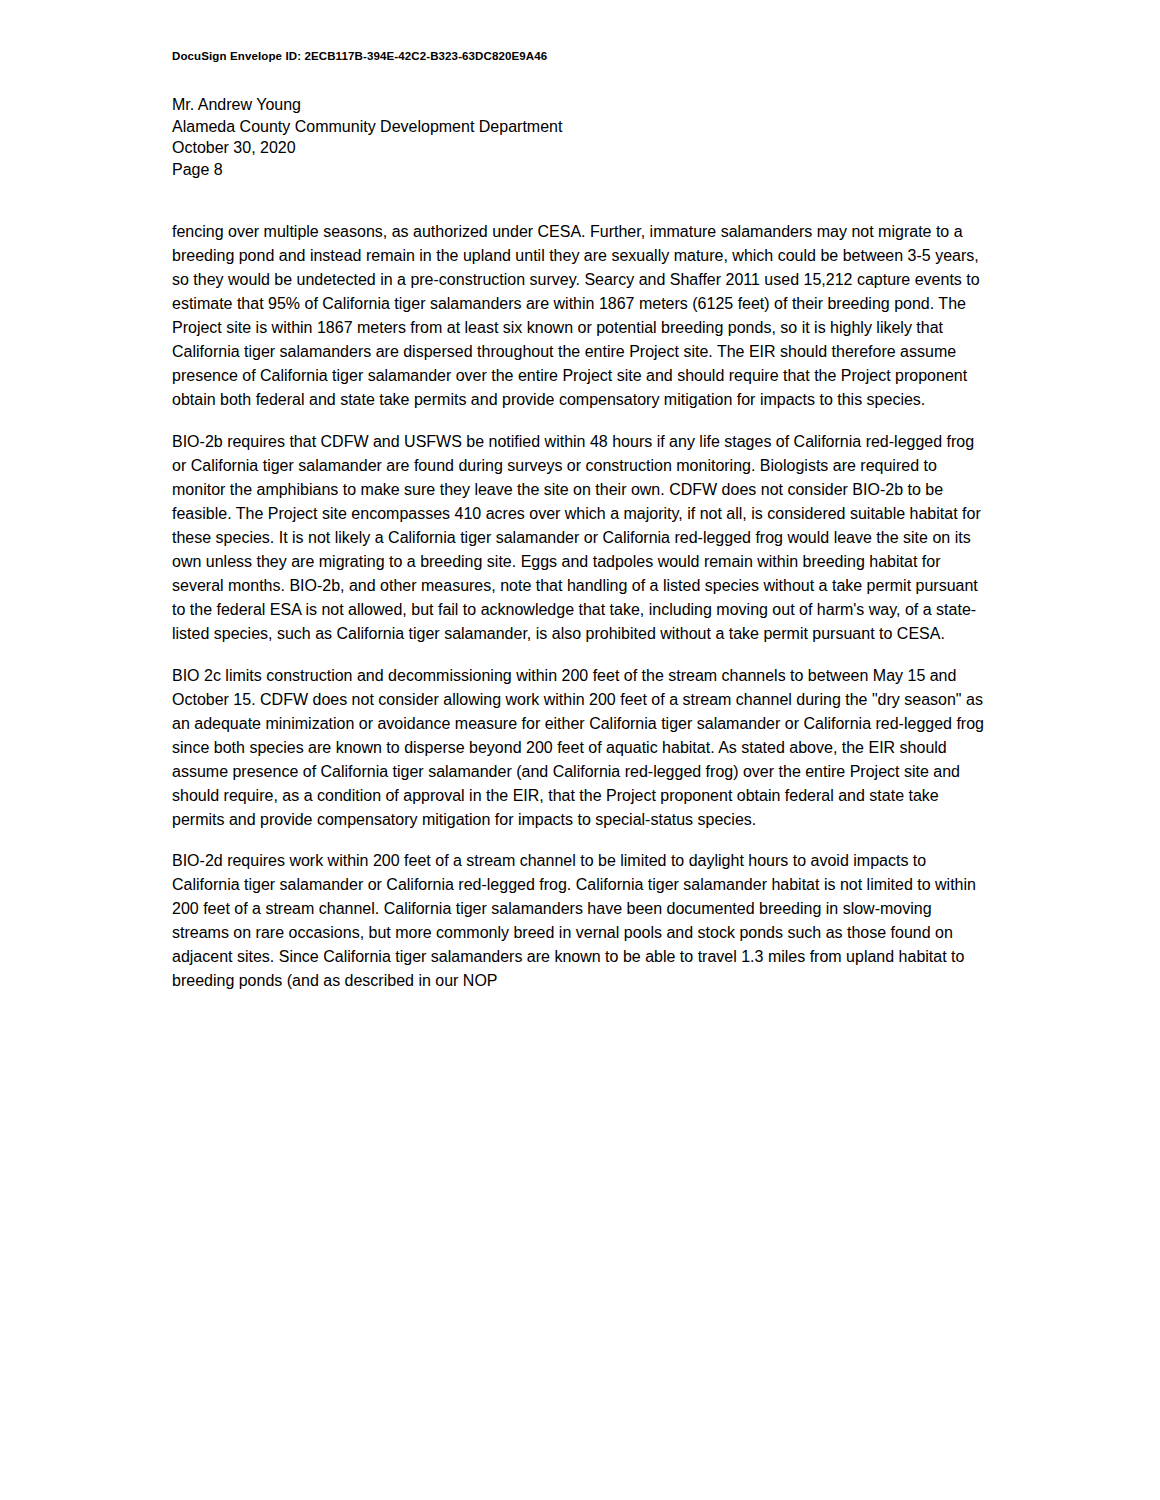DocuSign Envelope ID: 2ECB117B-394E-42C2-B323-63DC820E9A46
Mr. Andrew Young
Alameda County Community Development Department
October 30, 2020
Page 8
fencing over multiple seasons, as authorized under CESA. Further, immature salamanders may not migrate to a breeding pond and instead remain in the upland until they are sexually mature, which could be between 3-5 years, so they would be undetected in a pre-construction survey. Searcy and Shaffer 2011 used 15,212 capture events to estimate that 95% of California tiger salamanders are within 1867 meters (6125 feet) of their breeding pond. The Project site is within 1867 meters from at least six known or potential breeding ponds, so it is highly likely that California tiger salamanders are dispersed throughout the entire Project site. The EIR should therefore assume presence of California tiger salamander over the entire Project site and should require that the Project proponent obtain both federal and state take permits and provide compensatory mitigation for impacts to this species.
BIO-2b requires that CDFW and USFWS be notified within 48 hours if any life stages of California red-legged frog or California tiger salamander are found during surveys or construction monitoring. Biologists are required to monitor the amphibians to make sure they leave the site on their own. CDFW does not consider BIO-2b to be feasible. The Project site encompasses 410 acres over which a majority, if not all, is considered suitable habitat for these species. It is not likely a California tiger salamander or California red-legged frog would leave the site on its own unless they are migrating to a breeding site. Eggs and tadpoles would remain within breeding habitat for several months. BIO-2b, and other measures, note that handling of a listed species without a take permit pursuant to the federal ESA is not allowed, but fail to acknowledge that take, including moving out of harm's way, of a state-listed species, such as California tiger salamander, is also prohibited without a take permit pursuant to CESA.
BIO 2c limits construction and decommissioning within 200 feet of the stream channels to between May 15 and October 15. CDFW does not consider allowing work within 200 feet of a stream channel during the "dry season" as an adequate minimization or avoidance measure for either California tiger salamander or California red-legged frog since both species are known to disperse beyond 200 feet of aquatic habitat. As stated above, the EIR should assume presence of California tiger salamander (and California red-legged frog) over the entire Project site and should require, as a condition of approval in the EIR, that the Project proponent obtain federal and state take permits and provide compensatory mitigation for impacts to special-status species.
BIO-2d requires work within 200 feet of a stream channel to be limited to daylight hours to avoid impacts to California tiger salamander or California red-legged frog. California tiger salamander habitat is not limited to within 200 feet of a stream channel. California tiger salamanders have been documented breeding in slow-moving streams on rare occasions, but more commonly breed in vernal pools and stock ponds such as those found on adjacent sites. Since California tiger salamanders are known to be able to travel 1.3 miles from upland habitat to breeding ponds (and as described in our NOP